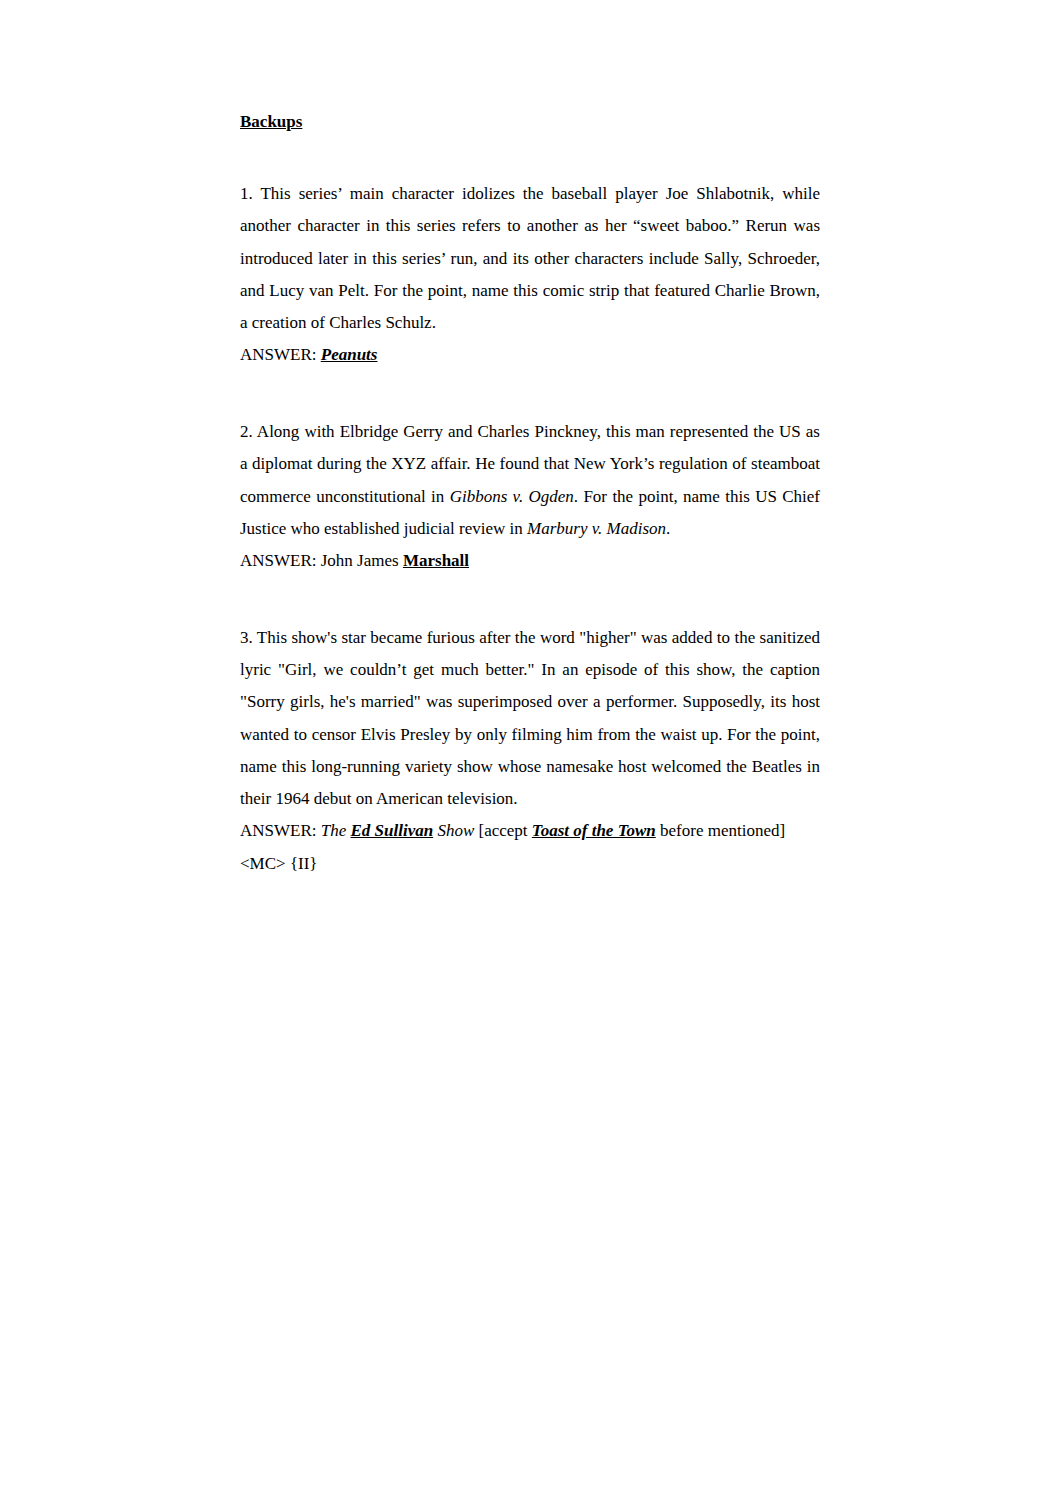Backups
1. This series’ main character idolizes the baseball player Joe Shlabotnik, while another character in this series refers to another as her “sweet baboo.” Rerun was introduced later in this series’ run, and its other characters include Sally, Schroeder, and Lucy van Pelt. For the point, name this comic strip that featured Charlie Brown, a creation of Charles Schulz.
ANSWER: Peanuts
2. Along with Elbridge Gerry and Charles Pinckney, this man represented the US as a diplomat during the XYZ affair. He found that New York’s regulation of steamboat commerce unconstitutional in Gibbons v. Ogden. For the point, name this US Chief Justice who established judicial review in Marbury v. Madison.
ANSWER: John James Marshall
3. This show's star became furious after the word "higher" was added to the sanitized lyric "Girl, we couldn’t get much better." In an episode of this show, the caption "Sorry girls, he's married" was superimposed over a performer. Supposedly, its host wanted to censor Elvis Presley by only filming him from the waist up. For the point, name this long-running variety show whose namesake host welcomed the Beatles in their 1964 debut on American television.
ANSWER: The Ed Sullivan Show [accept Toast of the Town before mentioned] <MC> {II}